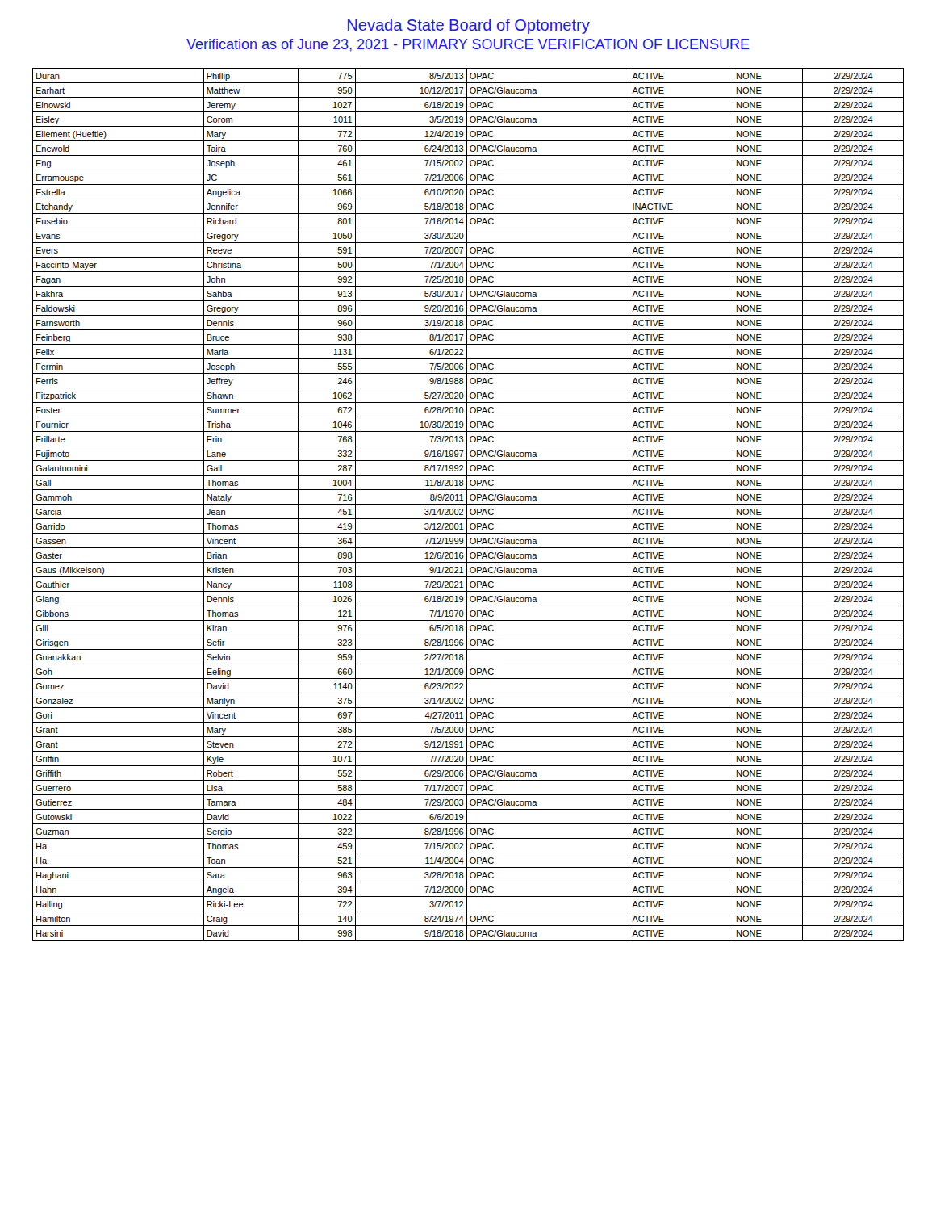Nevada State Board of Optometry
Verification as of June 23, 2021 - PRIMARY SOURCE VERIFICATION OF LICENSURE
| Duran | Phillip | 775 | 8/5/2013 | OPAC | ACTIVE | NONE | 2/29/2024 |
| Earhart | Matthew | 950 | 10/12/2017 | OPAC/Glaucoma | ACTIVE | NONE | 2/29/2024 |
| Einowski | Jeremy | 1027 | 6/18/2019 | OPAC | ACTIVE | NONE | 2/29/2024 |
| Eisley | Corom | 1011 | 3/5/2019 | OPAC/Glaucoma | ACTIVE | NONE | 2/29/2024 |
| Ellement (Hueftle) | Mary | 772 | 12/4/2019 | OPAC | ACTIVE | NONE | 2/29/2024 |
| Enewold | Taira | 760 | 6/24/2013 | OPAC/Glaucoma | ACTIVE | NONE | 2/29/2024 |
| Eng | Joseph | 461 | 7/15/2002 | OPAC | ACTIVE | NONE | 2/29/2024 |
| Erramouspe | JC | 561 | 7/21/2006 | OPAC | ACTIVE | NONE | 2/29/2024 |
| Estrella | Angelica | 1066 | 6/10/2020 | OPAC | ACTIVE | NONE | 2/29/2024 |
| Etchandy | Jennifer | 969 | 5/18/2018 | OPAC | INACTIVE | NONE | 2/29/2024 |
| Eusebio | Richard | 801 | 7/16/2014 | OPAC | ACTIVE | NONE | 2/29/2024 |
| Evans | Gregory | 1050 | 3/30/2020 | | ACTIVE | NONE | 2/29/2024 |
| Evers | Reeve | 591 | 7/20/2007 | OPAC | ACTIVE | NONE | 2/29/2024 |
| Faccinto-Mayer | Christina | 500 | 7/1/2004 | OPAC | ACTIVE | NONE | 2/29/2024 |
| Fagan | John | 992 | 7/25/2018 | OPAC | ACTIVE | NONE | 2/29/2024 |
| Fakhra | Sahba | 913 | 5/30/2017 | OPAC/Glaucoma | ACTIVE | NONE | 2/29/2024 |
| Faldowski | Gregory | 896 | 9/20/2016 | OPAC/Glaucoma | ACTIVE | NONE | 2/29/2024 |
| Farnsworth | Dennis | 960 | 3/19/2018 | OPAC | ACTIVE | NONE | 2/29/2024 |
| Feinberg | Bruce | 938 | 8/1/2017 | OPAC | ACTIVE | NONE | 2/29/2024 |
| Felix | Maria | 1131 | 6/1/2022 | | ACTIVE | NONE | 2/29/2024 |
| Fermin | Joseph | 555 | 7/5/2006 | OPAC | ACTIVE | NONE | 2/29/2024 |
| Ferris | Jeffrey | 246 | 9/8/1988 | OPAC | ACTIVE | NONE | 2/29/2024 |
| Fitzpatrick | Shawn | 1062 | 5/27/2020 | OPAC | ACTIVE | NONE | 2/29/2024 |
| Foster | Summer | 672 | 6/28/2010 | OPAC | ACTIVE | NONE | 2/29/2024 |
| Fournier | Trisha | 1046 | 10/30/2019 | OPAC | ACTIVE | NONE | 2/29/2024 |
| Frillarte | Erin | 768 | 7/3/2013 | OPAC | ACTIVE | NONE | 2/29/2024 |
| Fujimoto | Lane | 332 | 9/16/1997 | OPAC/Glaucoma | ACTIVE | NONE | 2/29/2024 |
| Galantuomini | Gail | 287 | 8/17/1992 | OPAC | ACTIVE | NONE | 2/29/2024 |
| Gall | Thomas | 1004 | 11/8/2018 | OPAC | ACTIVE | NONE | 2/29/2024 |
| Gammoh | Nataly | 716 | 8/9/2011 | OPAC/Glaucoma | ACTIVE | NONE | 2/29/2024 |
| Garcia | Jean | 451 | 3/14/2002 | OPAC | ACTIVE | NONE | 2/29/2024 |
| Garrido | Thomas | 419 | 3/12/2001 | OPAC | ACTIVE | NONE | 2/29/2024 |
| Gassen | Vincent | 364 | 7/12/1999 | OPAC/Glaucoma | ACTIVE | NONE | 2/29/2024 |
| Gaster | Brian | 898 | 12/6/2016 | OPAC/Glaucoma | ACTIVE | NONE | 2/29/2024 |
| Gaus (Mikkelson) | Kristen | 703 | 9/1/2021 | OPAC/Glaucoma | ACTIVE | NONE | 2/29/2024 |
| Gauthier | Nancy | 1108 | 7/29/2021 | OPAC | ACTIVE | NONE | 2/29/2024 |
| Giang | Dennis | 1026 | 6/18/2019 | OPAC/Glaucoma | ACTIVE | NONE | 2/29/2024 |
| Gibbons | Thomas | 121 | 7/1/1970 | OPAC | ACTIVE | NONE | 2/29/2024 |
| Gill | Kiran | 976 | 6/5/2018 | OPAC | ACTIVE | NONE | 2/29/2024 |
| Girisgen | Sefir | 323 | 8/28/1996 | OPAC | ACTIVE | NONE | 2/29/2024 |
| Gnanakkan | Selvin | 959 | 2/27/2018 | | ACTIVE | NONE | 2/29/2024 |
| Goh | Eeling | 660 | 12/1/2009 | OPAC | ACTIVE | NONE | 2/29/2024 |
| Gomez | David | 1140 | 6/23/2022 | | ACTIVE | NONE | 2/29/2024 |
| Gonzalez | Marilyn | 375 | 3/14/2002 | OPAC | ACTIVE | NONE | 2/29/2024 |
| Gori | Vincent | 697 | 4/27/2011 | OPAC | ACTIVE | NONE | 2/29/2024 |
| Grant | Mary | 385 | 7/5/2000 | OPAC | ACTIVE | NONE | 2/29/2024 |
| Grant | Steven | 272 | 9/12/1991 | OPAC | ACTIVE | NONE | 2/29/2024 |
| Griffin | Kyle | 1071 | 7/7/2020 | OPAC | ACTIVE | NONE | 2/29/2024 |
| Griffith | Robert | 552 | 6/29/2006 | OPAC/Glaucoma | ACTIVE | NONE | 2/29/2024 |
| Guerrero | Lisa | 588 | 7/17/2007 | OPAC | ACTIVE | NONE | 2/29/2024 |
| Gutierrez | Tamara | 484 | 7/29/2003 | OPAC/Glaucoma | ACTIVE | NONE | 2/29/2024 |
| Gutowski | David | 1022 | 6/6/2019 | | ACTIVE | NONE | 2/29/2024 |
| Guzman | Sergio | 322 | 8/28/1996 | OPAC | ACTIVE | NONE | 2/29/2024 |
| Ha | Thomas | 459 | 7/15/2002 | OPAC | ACTIVE | NONE | 2/29/2024 |
| Ha | Toan | 521 | 11/4/2004 | OPAC | ACTIVE | NONE | 2/29/2024 |
| Haghani | Sara | 963 | 3/28/2018 | OPAC | ACTIVE | NONE | 2/29/2024 |
| Hahn | Angela | 394 | 7/12/2000 | OPAC | ACTIVE | NONE | 2/29/2024 |
| Halling | Ricki-Lee | 722 | 3/7/2012 | | ACTIVE | NONE | 2/29/2024 |
| Hamilton | Craig | 140 | 8/24/1974 | OPAC | ACTIVE | NONE | 2/29/2024 |
| Harsini | David | 998 | 9/18/2018 | OPAC/Glaucoma | ACTIVE | NONE | 2/29/2024 |